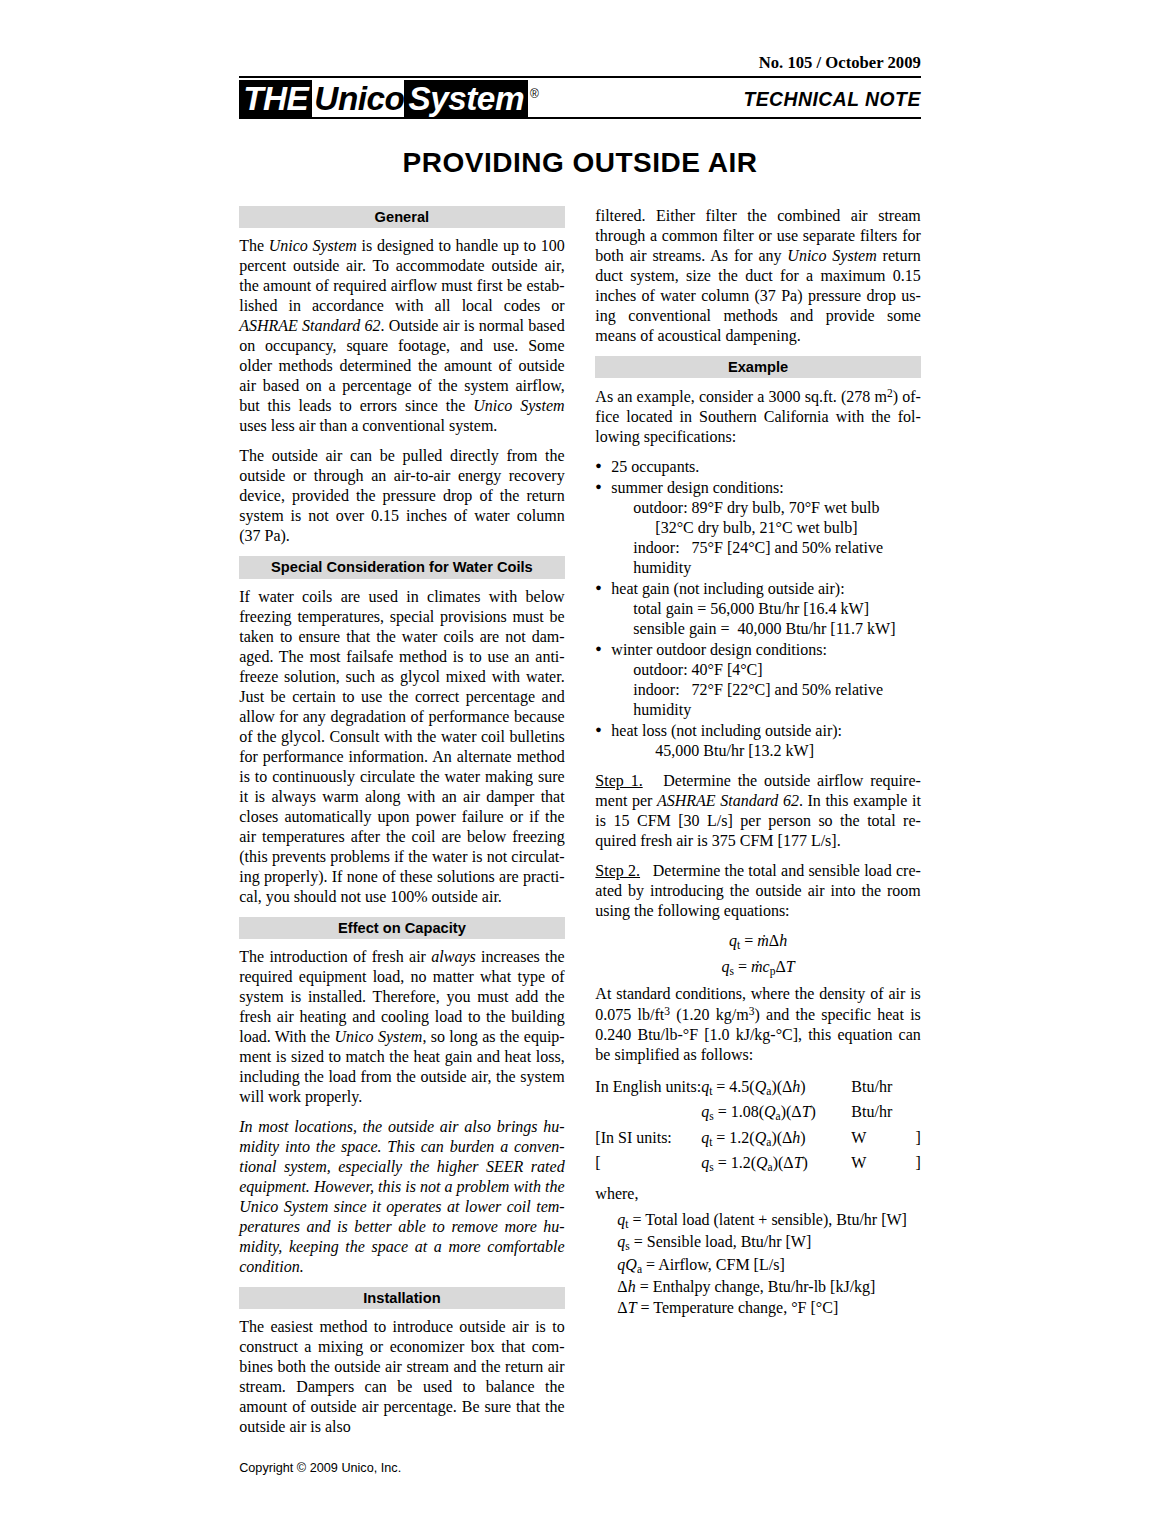No. 105 / October 2009
THE Unico System®
TECHNICAL NOTE
PROVIDING OUTSIDE AIR
General
The Unico System is designed to handle up to 100 percent outside air. To accommodate outside air, the amount of required airflow must first be established in accordance with all local codes or ASHRAE Standard 62. Outside air is normal based on occupancy, square footage, and use. Some older methods determined the amount of outside air based on a percentage of the system airflow, but this leads to errors since the Unico System uses less air than a conventional system.
The outside air can be pulled directly from the outside or through an air-to-air energy recovery device, provided the pressure drop of the return system is not over 0.15 inches of water column (37 Pa).
Special Consideration for Water Coils
If water coils are used in climates with below freezing temperatures, special provisions must be taken to ensure that the water coils are not damaged. The most failsafe method is to use an anti-freeze solution, such as glycol mixed with water. Just be certain to use the correct percentage and allow for any degradation of performance because of the glycol. Consult with the water coil bulletins for performance information. An alternate method is to continuously circulate the water making sure it is always warm along with an air damper that closes automatically upon power failure or if the air temperatures after the coil are below freezing (this prevents problems if the water is not circulating properly). If none of these solutions are practical, you should not use 100% outside air.
Effect on Capacity
The introduction of fresh air always increases the required equipment load, no matter what type of system is installed. Therefore, you must add the fresh air heating and cooling load to the building load. With the Unico System, so long as the equipment is sized to match the heat gain and heat loss, including the load from the outside air, the system will work properly.
In most locations, the outside air also brings humidity into the space. This can burden a conventional system, especially the higher SEER rated equipment. However, this is not a problem with the Unico System since it operates at lower coil temperatures and is better able to remove more humidity, keeping the space at a more comfortable condition.
Installation
The easiest method to introduce outside air is to construct a mixing or economizer box that combines both the outside air stream and the return air stream. Dampers can be used to balance the amount of outside air percentage. Be sure that the outside air is also
filtered. Either filter the combined air stream through a common filter or use separate filters for both air streams. As for any Unico System return duct system, size the duct for a maximum 0.15 inches of water column (37 Pa) pressure drop using conventional methods and provide some means of acoustical dampening.
Example
As an example, consider a 3000 sq.ft. (278 m2) office located in Southern California with the following specifications:
25 occupants.
summer design conditions: outdoor: 89°F dry bulb, 70°F wet bulb [32°C dry bulb, 21°C wet bulb] indoor: 75°F [24°C] and 50% relative humidity
heat gain (not including outside air): total gain = 56,000 Btu/hr [16.4 kW] sensible gain = 40,000 Btu/hr [11.7 kW]
winter outdoor design conditions: outdoor: 40°F [4°C] indoor: 72°F [22°C] and 50% relative humidity
heat loss (not including outside air): 45,000 Btu/hr [13.2 kW]
Step 1. Determine the outside airflow requirement per ASHRAE Standard 62. In this example it is 15 CFM [30 L/s] per person so the total required fresh air is 375 CFM [177 L/s].
Step 2. Determine the total and sensible load created by introducing the outside air into the room using the following equations:
qt = ṁ Δh qs = ṁcpΔT
At standard conditions, where the density of air is 0.075 lb/ft3 (1.20 kg/m3) and the specific heat is 0.240 Btu/lb-°F [1.0 kJ/kg-°C], this equation can be simplified as follows:
| In English units: | q t = 4.5( Q a )(Δ h ) | Btu/hr | |
| | q s = 1.08( Q a )(Δ T ) | Btu/hr | |
| [In SI units: | q t = 1.2( Q a )(Δ h ) | W | ] |
| [ | q s = 1.2( Q a )(Δ T ) | W | ] |
where,
qt = Total load (latent + sensible), Btu/hr [W]
qs = Sensible load, Btu/hr [W]
qQa = Airflow, CFM [L/s]
Δh = Enthalpy change, Btu/hr-lb [kJ/kg]
ΔT = Temperature change, °F [°C]
Copyright © 2009 Unico, Inc.